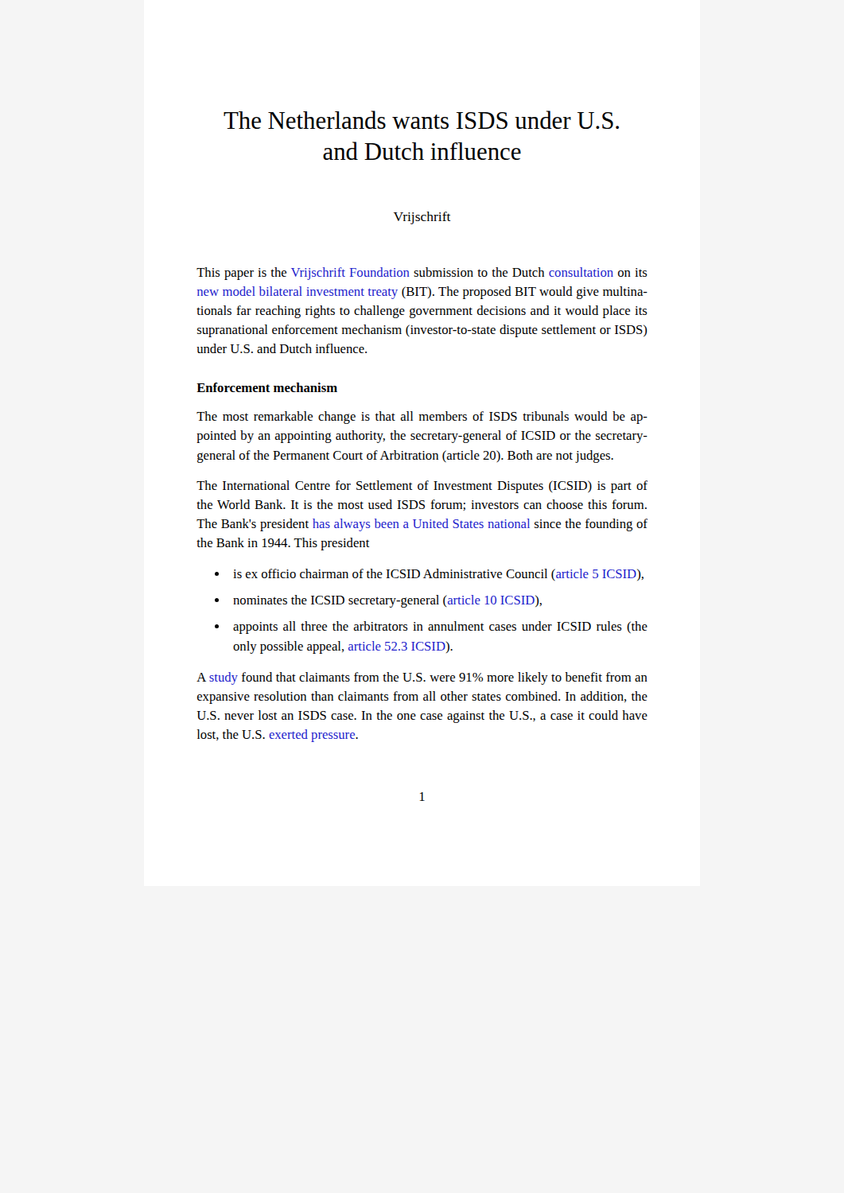The Netherlands wants ISDS under U.S.
and Dutch influence
Vrijschrift
This paper is the Vrijschrift Foundation submission to the Dutch consultation on its new model bilateral investment treaty (BIT). The proposed BIT would give multinationals far reaching rights to challenge government decisions and it would place its supranational enforcement mechanism (investor-to-state dispute settlement or ISDS) under U.S. and Dutch influence.
Enforcement mechanism
The most remarkable change is that all members of ISDS tribunals would be appointed by an appointing authority, the secretary-general of ICSID or the secretary-general of the Permanent Court of Arbitration (article 20). Both are not judges.
The International Centre for Settlement of Investment Disputes (ICSID) is part of the World Bank. It is the most used ISDS forum; investors can choose this forum. The Bank's president has always been a United States national since the founding of the Bank in 1944. This president
is ex officio chairman of the ICSID Administrative Council (article 5 ICSID),
nominates the ICSID secretary-general (article 10 ICSID),
appoints all three the arbitrators in annulment cases under ICSID rules (the only possible appeal, article 52.3 ICSID).
A study found that claimants from the U.S. were 91% more likely to benefit from an expansive resolution than claimants from all other states combined. In addition, the U.S. never lost an ISDS case. In the one case against the U.S., a case it could have lost, the U.S. exerted pressure.
1